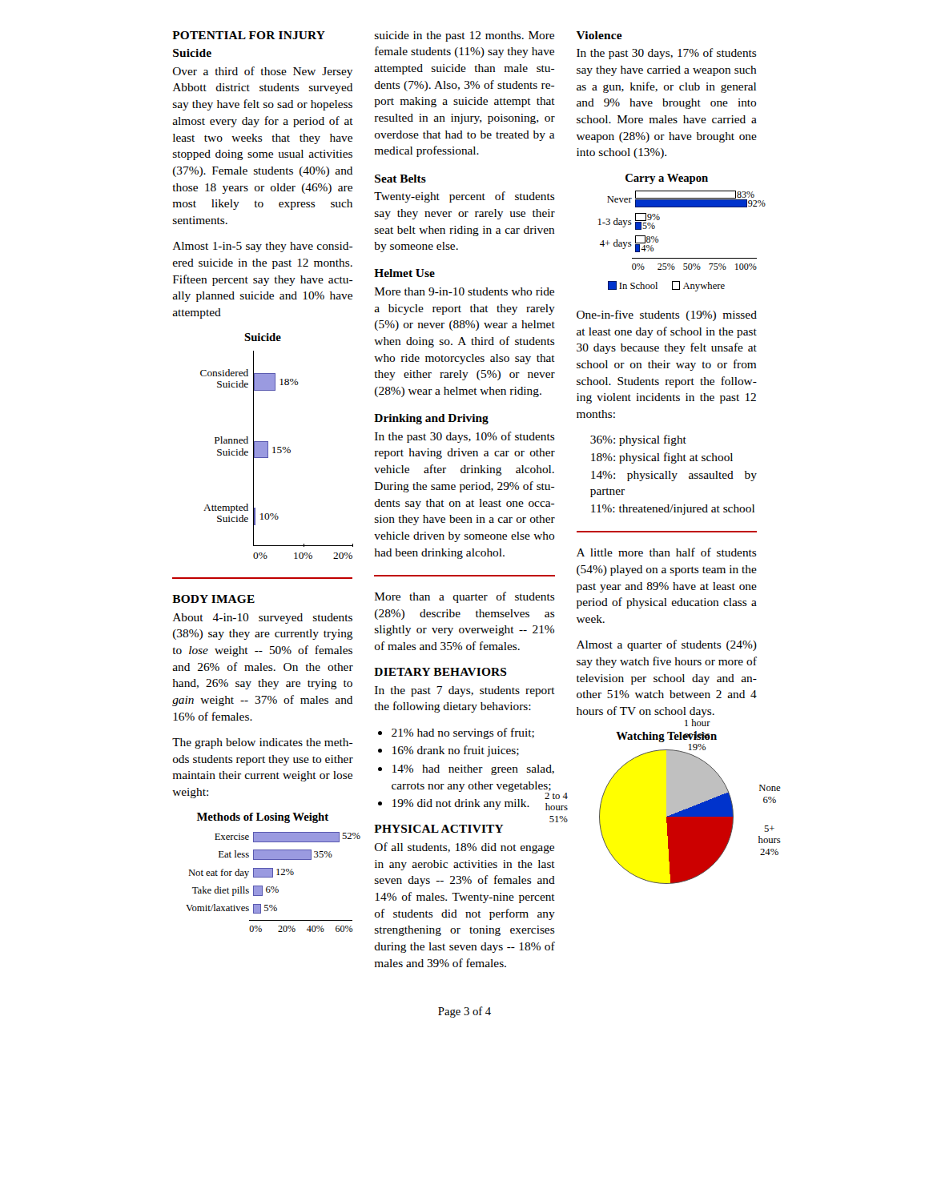POTENTIAL FOR INJURY
Suicide
Over a third of those New Jersey Abbott district students surveyed say they have felt so sad or hopeless almost every day for a period of at least two weeks that they have stopped doing some usual activities (37%). Female students (40%) and those 18 years or older (46%) are most likely to express such sentiments.
Almost 1-in-5 say they have considered suicide in the past 12 months. Fifteen percent say they have actually planned suicide and 10% have attempted
Suicide
18%
Considered
Suicide
15%
Planned
Suicide
10%
Attempted
Suicide
0% 10% 20%
BODY IMAGE
About 4-in-10 surveyed students (38%) say they are currently trying to lose weight -- 50% of females and 26% of males. On the other hand, 26% say they are trying to gain weight -- 37% of males and 16% of females.
The graph below indicates the methods students report they use to either maintain their current weight or lose weight:
Methods of Losing Weight
Exercise
52%
Eat less
35%
Not eat for day
12%
Take diet pills
6%
Vomit/laxatives
5%
0% 20% 40% 60%
suicide in the past 12 months. More female students (11%) say they have attempted suicide than male students (7%). Also, 3% of students report making a suicide attempt that resulted in an injury, poisoning, or overdose that had to be treated by a medical professional.
Seat Belts
Twenty-eight percent of students say they never or rarely use their seat belt when riding in a car driven by someone else.
Helmet Use
More than 9-in-10 students who ride a bicycle report that they rarely (5%) or never (88%) wear a helmet when doing so. A third of students who ride motorcycles also say that they either rarely (5%) or never (28%) wear a helmet when riding.
Drinking and Driving
In the past 30 days, 10% of students report having driven a car or other vehicle after drinking alcohol. During the same period, 29% of students say that on at least one occasion they have been in a car or other vehicle driven by someone else who had been drinking alcohol.
More than a quarter of students (28%) describe themselves as slightly or very overweight -- 21% of males and 35% of females.
DIETARY BEHAVIORS
In the past 7 days, students report the following dietary behaviors:
21% had no servings of fruit;
16% drank no fruit juices;
14% had neither green salad, carrots nor any other vegetables;
19% did not drink any milk.
PHYSICAL ACTIVITY
Of all students, 18% did not engage in any aerobic activities in the last seven days -- 23% of females and 14% of males. Twenty-nine percent of students did not perform any strengthening or toning exercises during the last seven days -- 18% of males and 39% of females.
Violence
In the past 30 days, 17% of students say they have carried a weapon such as a gun, knife, or club in general and 9% have brought one into school. More males have carried a weapon (28%) or have brought one into school (13%).
Carry a Weapon
Never
83%
92%
1-3 days
9%
5%
4+ days
8%
4%
0% 25% 50% 75% 100%
In School Anywhere
One-in-five students (19%) missed at least one day of school in the past 30 days because they felt unsafe at school or on their way to or from school. Students report the following violent incidents in the past 12 months:
36%: physical fight
18%: physical fight at school
14%: physically assaulted by partner
11%: threatened/injured at school
A little more than half of students (54%) played on a sports team in the past year and 89% have at least one period of physical education class a week.
Almost a quarter of students (24%) say they watch five hours or more of television per school day and another 51% watch between 2 and 4 hours of TV on school days.
Watching Television
1 hour
or less
19%
None
6%
5+
hours
24%
2 to 4
hours
51%
Page 3 of 4